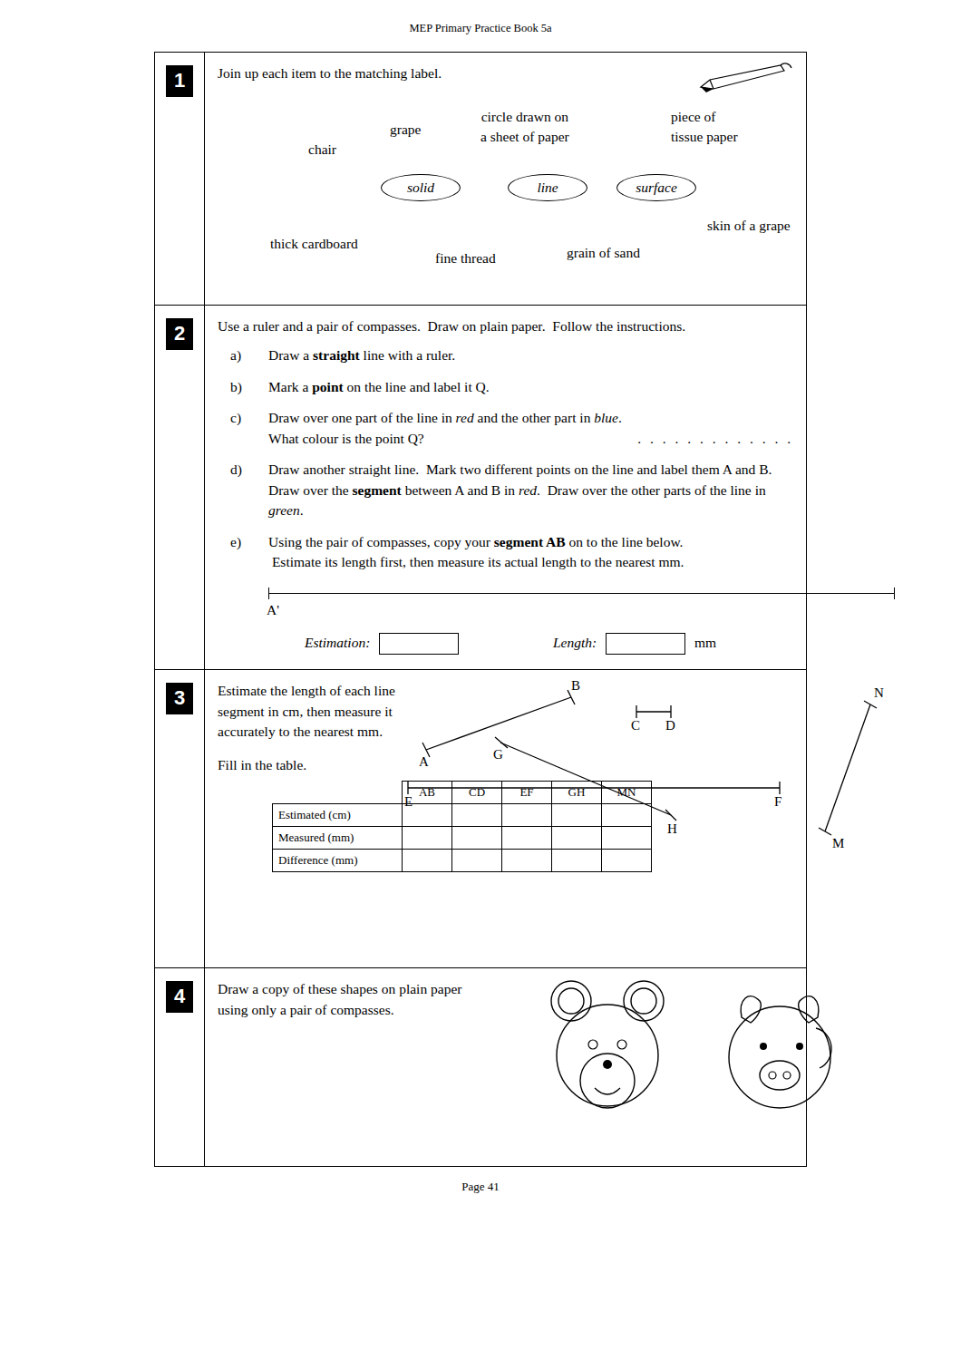MEP Primary Practice Book 5a
| 1 | Join up each item to the matching label. grape circle drawn on a sheet of paper piece of tissue paper chair solid line surface skin of a grape thick cardboard fine thread grain of sand |
| 2 | Use a ruler and a pair of compasses. Draw on plain paper. Follow the instructions. a) Draw a straight line with a ruler. b) Mark a point on the line and label it Q. c) Draw over one part of the line in red and the other part in blue . What colour is the point Q? . . . . . . . . . . . . . d) Draw another straight line. Mark two different points on the line and label them A and B. Draw over the segment between A and B in red . Draw over the other parts of the line in green . e) Using the pair of compasses, copy your segment AB on to the line below. Estimate its length first, then measure its actual length to the nearest mm. A' Estimation: Length: mm |
| 3 | Estimate the length of each line segment in cm, then measure it accurately to the nearest mm. Fill in the table. A B C D E F G H M N / / AB / CD / EF / GH / MN / / --- / --- / --- / --- / --- / --- / / Estimated (cm) / / / / / / / Measured (mm) / / / / / / / Difference (mm) / / / / / / |
| 4 | Draw a copy of these shapes on plain paper using only a pair of compasses. |
Page 41